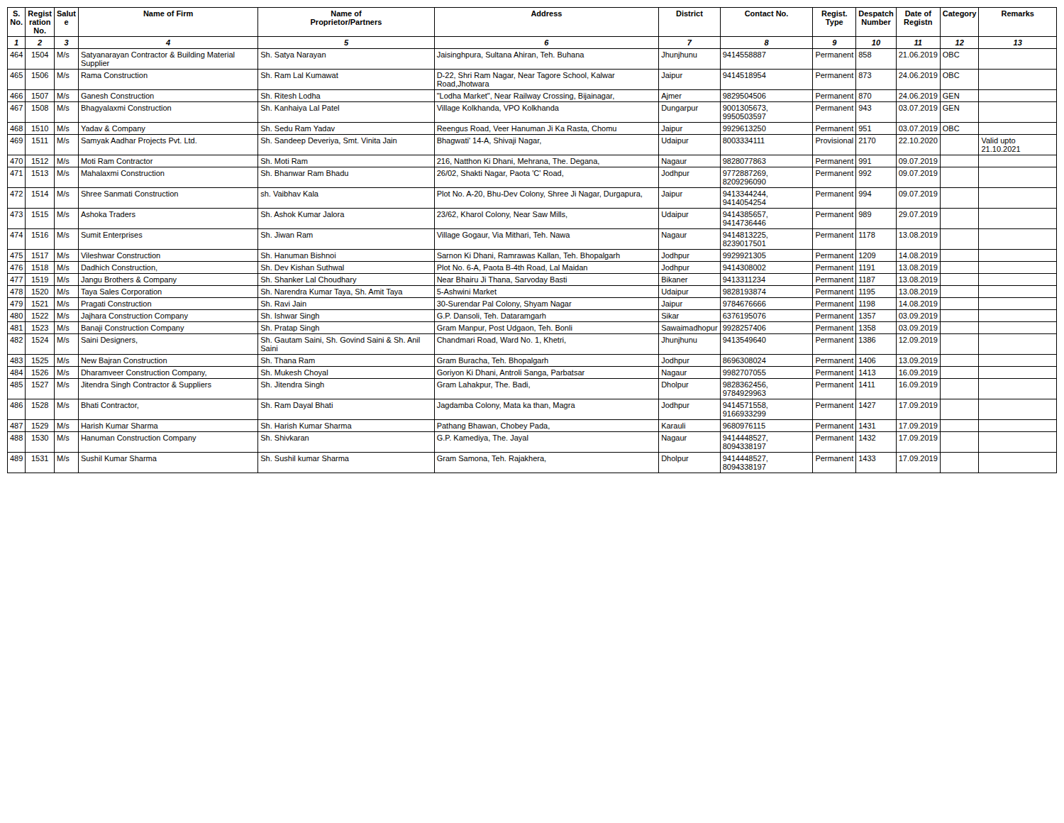| S. No. | Regist ration No. | Salut e | Name of Firm | Name of Proprietor/Partners | Address | District | Contact No. | Regist. Type | Despatch Number | Date of Registn | Category | Remarks |
| --- | --- | --- | --- | --- | --- | --- | --- | --- | --- | --- | --- | --- |
| 1 | 2 | 3 | 4 | 5 | 6 | 7 | 8 | 9 | 10 | 11 | 12 | 13 |
| 464 | 1504 | M/s | Satyanarayan Contractor & Building Material Supplier | Sh. Satya Narayan | Jaisinghpura, Sultana Ahiran, Teh. Buhana | Jhunjhunu | 9414558887 | Permanent | 858 | 21.06.2019 | OBC | |
| 465 | 1506 | M/s | Rama Construction | Sh. Ram Lal Kumawat | D-22, Shri Ram Nagar, Near Tagore School, Kalwar Road,Jhotwara | Jaipur | 9414518954 | Permanent | 873 | 24.06.2019 | OBC | |
| 466 | 1507 | M/s | Ganesh Construction | Sh. Ritesh Lodha | "Lodha Market", Near Railway Crossing, Bijainagar, | Ajmer | 9829504506 | Permanent | 870 | 24.06.2019 | GEN | |
| 467 | 1508 | M/s | Bhagyalaxmi Construction | Sh. Kanhaiya Lal Patel | Village Kolkhanda, VPO Kolkhanda | Dungarpur | 9001305673, 9950503597 | Permanent | 943 | 03.07.2019 | GEN | |
| 468 | 1510 | M/s | Yadav & Company | Sh. Sedu Ram Yadav | Reengus Road, Veer Hanuman Ji Ka Rasta, Chomu | Jaipur | 9929613250 | Permanent | 951 | 03.07.2019 | OBC | |
| 469 | 1511 | M/s | Samyak Aadhar Projects Pvt. Ltd. | Sh. Sandeep Deveriya, Smt. Vinita Jain | Bhagwati' 14-A, Shivaji Nagar, | Udaipur | 8003334111 | Provisional | 2170 | 22.10.2020 | | Valid upto 21.10.2021 |
| 470 | 1512 | M/s | Moti Ram Contractor | Sh. Moti Ram | 216, Natthon Ki Dhani, Mehrana, The. Degana, | Nagaur | 9828077863 | Permanent | 991 | 09.07.2019 | | |
| 471 | 1513 | M/s | Mahalaxmi Construction | Sh. Bhanwar Ram Bhadu | 26/02, Shakti Nagar, Paota 'C' Road, | Jodhpur | 9772887269, 8209296090 | Permanent | 992 | 09.07.2019 | | |
| 472 | 1514 | M/s | Shree Sanmati Construction | sh. Vaibhav Kala | Plot No. A-20, Bhu-Dev Colony, Shree Ji Nagar, Durgapura, | Jaipur | 9413344244, 9414054254 | Permanent | 994 | 09.07.2019 | | |
| 473 | 1515 | M/s | Ashoka Traders | Sh. Ashok Kumar Jalora | 23/62, Kharol Colony, Near Saw Mills, | Udaipur | 9414385657, 9414736446 | Permanent | 989 | 29.07.2019 | | |
| 474 | 1516 | M/s | Sumit Enterprises | Sh. Jiwan Ram | Village Gogaur, Via Mithari, Teh. Nawa | Nagaur | 9414813225, 8239017501 | Permanent | 1178 | 13.08.2019 | | |
| 475 | 1517 | M/s | Vileshwar Construction | Sh. Hanuman Bishnoi | Sarnon Ki Dhani, Ramrawas Kallan, Teh. Bhopalgarh | Jodhpur | 9929921305 | Permanent | 1209 | 14.08.2019 | | |
| 476 | 1518 | M/s | Dadhich Construction, | Sh. Dev Kishan Suthwal | Plot No. 6-A, Paota B-4th Road, Lal Maidan | Jodhpur | 9414308002 | Permanent | 1191 | 13.08.2019 | | |
| 477 | 1519 | M/s | Jangu Brothers & Company | Sh. Shanker Lal Choudhary | Near Bhairu Ji Thana, Sarvoday Basti | Bikaner | 9413311234 | Permanent | 1187 | 13.08.2019 | | |
| 478 | 1520 | M/s | Taya Sales Corporation | Sh. Narendra Kumar Taya, Sh. Amit Taya | 5-Ashwini Market | Udaipur | 9828193874 | Permanent | 1195 | 13.08.2019 | | |
| 479 | 1521 | M/s | Pragati Construction | Sh. Ravi Jain | 30-Surendar Pal Colony, Shyam Nagar | Jaipur | 9784676666 | Permanent | 1198 | 14.08.2019 | | |
| 480 | 1522 | M/s | Jajhara Construction Company | Sh. Ishwar Singh | G.P. Dansoli, Teh. Dataramgarh | Sikar | 6376195076 | Permanent | 1357 | 03.09.2019 | | |
| 481 | 1523 | M/s | Banaji Construction Company | Sh. Pratap Singh | Gram Manpur, Post Udgaon, Teh. Bonli | Sawaimadhopur | 9928257406 | Permanent | 1358 | 03.09.2019 | | |
| 482 | 1524 | M/s | Saini Designers, | Sh. Gautam Saini, Sh. Govind Saini & Sh. Anil Saini | Chandmari Road, Ward No. 1, Khetri, | Jhunjhunu | 9413549640 | Permanent | 1386 | 12.09.2019 | | |
| 483 | 1525 | M/s | New Bajran Construction | Sh. Thana Ram | Gram Buracha, Teh. Bhopalgarh | Jodhpur | 8696308024 | Permanent | 1406 | 13.09.2019 | | |
| 484 | 1526 | M/s | Dharamveer Construction Company, | Sh. Mukesh Choyal | Goriyon Ki Dhani, Antroli Sanga, Parbatsar | Nagaur | 9982707055 | Permanent | 1413 | 16.09.2019 | | |
| 485 | 1527 | M/s | Jitendra Singh Contractor & Suppliers | Sh. Jitendra Singh | Gram Lahakpur, The. Badi, | Dholpur | 9828362456, 9784929963 | Permanent | 1411 | 16.09.2019 | | |
| 486 | 1528 | M/s | Bhati Contractor, | Sh. Ram Dayal Bhati | Jagdamba Colony, Mata ka than, Magra | Jodhpur | 9414571558, 9166933299 | Permanent | 1427 | 17.09.2019 | | |
| 487 | 1529 | M/s | Harish Kumar Sharma | Sh. Harish Kumar Sharma | Pathang Bhawan, Chobey Pada, | Karauli | 9680976115 | Permanent | 1431 | 17.09.2019 | | |
| 488 | 1530 | M/s | Hanuman Construction Company | Sh. Shivkaran | G.P. Kamediya, The. Jayal | Nagaur | 9414448527, 8094338197 | Permanent | 1432 | 17.09.2019 | | |
| 489 | 1531 | M/s | Sushil Kumar Sharma | Sh. Sushil kumar Sharma | Gram Samona, Teh. Rajakhera, | Dholpur | 9414448527, 8094338197 | Permanent | 1433 | 17.09.2019 | | |